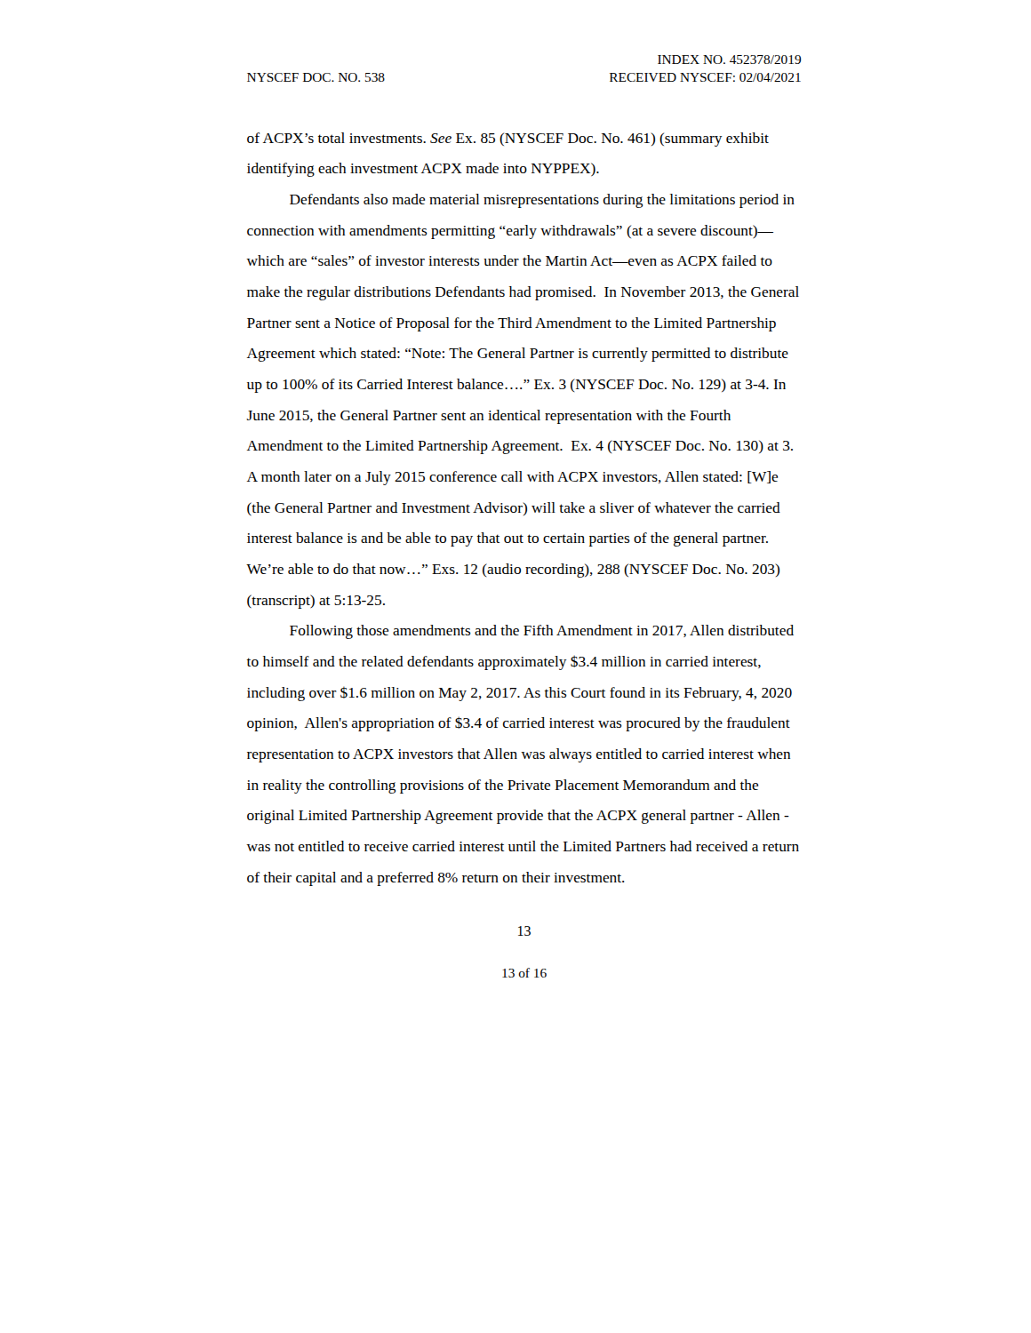INDEX NO. 452378/2019
NYSCEF DOC. NO. 538 RECEIVED NYSCEF: 02/04/2021
of ACPX’s total investments. See Ex. 85 (NYSCEF Doc. No. 461) (summary exhibit identifying each investment ACPX made into NYPPEX).
Defendants also made material misrepresentations during the limitations period in connection with amendments permitting “early withdrawals” (at a severe discount)—which are “sales” of investor interests under the Martin Act—even as ACPX failed to make the regular distributions Defendants had promised. In November 2013, the General Partner sent a Notice of Proposal for the Third Amendment to the Limited Partnership Agreement which stated: “Note: The General Partner is currently permitted to distribute up to 100% of its Carried Interest balance….” Ex. 3 (NYSCEF Doc. No. 129) at 3-4. In June 2015, the General Partner sent an identical representation with the Fourth Amendment to the Limited Partnership Agreement. Ex. 4 (NYSCEF Doc. No. 130) at 3. A month later on a July 2015 conference call with ACPX investors, Allen stated: [W]e (the General Partner and Investment Advisor) will take a sliver of whatever the carried interest balance is and be able to pay that out to certain parties of the general partner. We’re able to do that now…” Exs. 12 (audio recording), 288 (NYSCEF Doc. No. 203) (transcript) at 5:13-25.
Following those amendments and the Fifth Amendment in 2017, Allen distributed to himself and the related defendants approximately $3.4 million in carried interest, including over $1.6 million on May 2, 2017. As this Court found in its February, 4, 2020 opinion, Allen's appropriation of $3.4 of carried interest was procured by the fraudulent representation to ACPX investors that Allen was always entitled to carried interest when in reality the controlling provisions of the Private Placement Memorandum and the original Limited Partnership Agreement provide that the ACPX general partner - Allen - was not entitled to receive carried interest until the Limited Partners had received a return of their capital and a preferred 8% return on their investment.
13
13 of 16